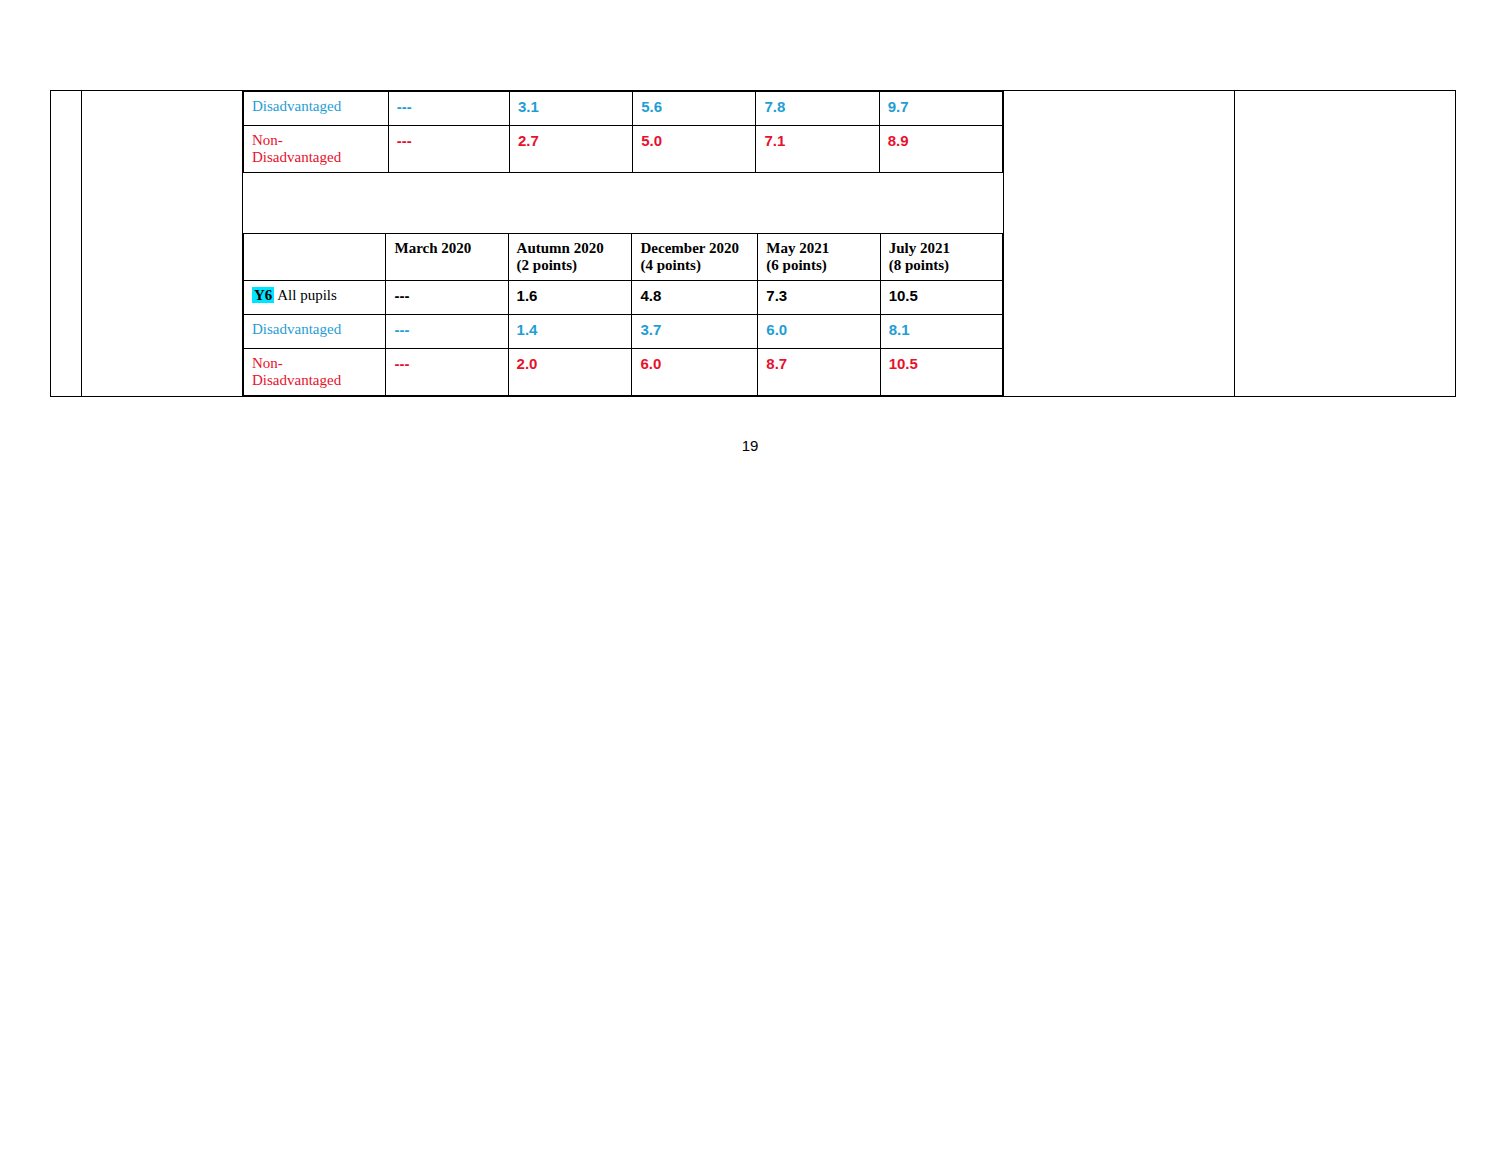| | | / Disadvantaged / --- / 3.1 / 5.6 / 7.8 / 9.7 / / Non- Disadvantaged / --- / 2.7 / 5.0 / 7.1 / 8.9 / / / March 2020 / Autumn 2020 (2 points) / December 2020 (4 points) / May 2021 (6 points) / July 2021 (8 points) / / --- / --- / --- / --- / --- / --- / / Y6 All pupils / --- / 1.6 / 4.8 / 7.3 / 10.5 / / Disadvantaged / --- / 1.4 / 3.7 / 6.0 / 8.1 / / Non- Disadvantaged / --- / 2.0 / 6.0 / 8.7 / 10.5 / | | |
19